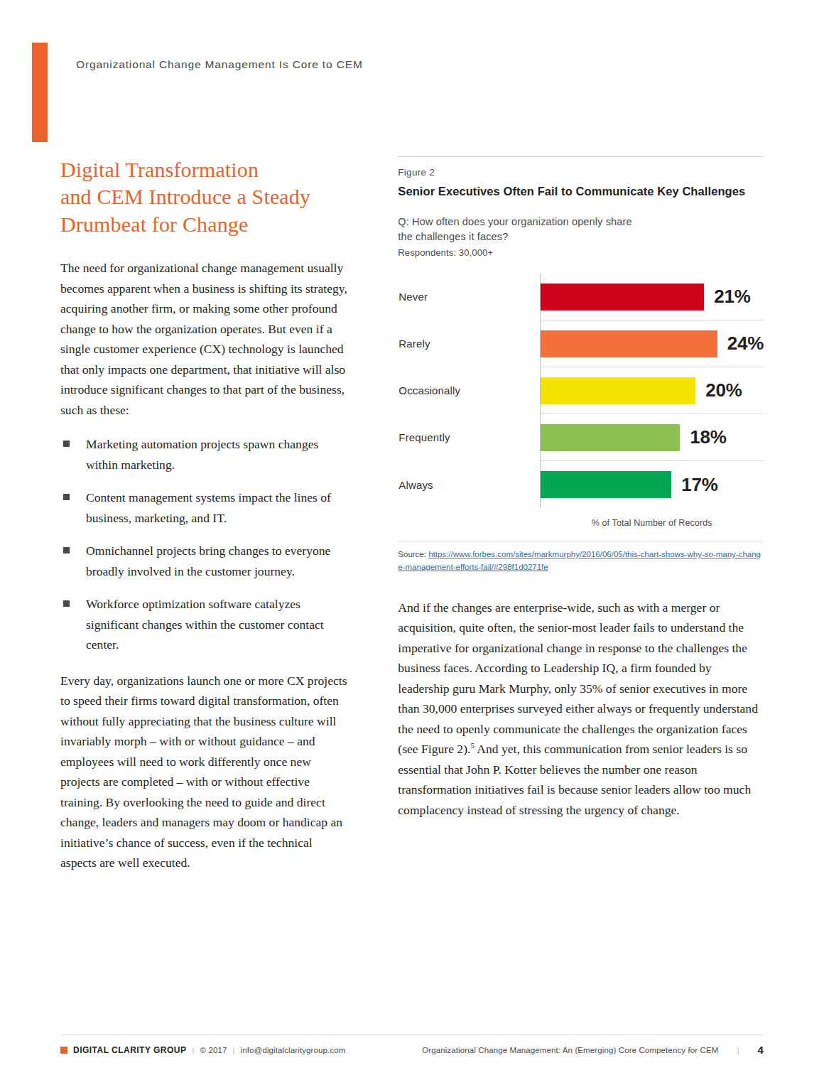Organizational Change Management Is Core to CEM
Digital Transformation
and CEM Introduce a Steady
Drumbeat for Change
The need for organizational change management usually becomes apparent when a business is shifting its strategy, acquiring another firm, or making some other profound change to how the organization operates. But even if a single customer experience (CX) technology is launched that only impacts one department, that initiative will also introduce significant changes to that part of the business, such as these:
Marketing automation projects spawn changes within marketing.
Content management systems impact the lines of business, marketing, and IT.
Omnichannel projects bring changes to everyone broadly involved in the customer journey.
Workforce optimization software catalyzes significant changes within the customer contact center.
Every day, organizations launch one or more CX projects to speed their firms toward digital transformation, often without fully appreciating that the business culture will invariably morph – with or without guidance – and employees will need to work differently once new projects are completed – with or without effective training. By overlooking the need to guide and direct change, leaders and managers may doom or handicap an initiative’s chance of success, even if the technical aspects are well executed.
Figure 2
Senior Executives Often Fail to Communicate Key Challenges
Q: How often does your organization openly share
the challenges it faces?
Respondents: 30,000+
Never 21%
Rarely 24%
Occasionally 20%
Frequently 18%
Always 17%
% of Total Number of Records
Source: https://www.forbes.com/sites/markmurphy/2016/06/05/this-chart-shows-why-so-many-change-management-efforts-fail/#298f1d0271fe
And if the changes are enterprise-wide, such as with a merger or acquisition, quite often, the senior-most leader fails to understand the imperative for organizational change in response to the challenges the business faces. According to Leadership IQ, a firm founded by leadership guru Mark Murphy, only 35% of senior executives in more than 30,000 enterprises surveyed either always or frequently understand the need to openly communicate the challenges the organization faces (see Figure 2).5 And yet, this communication from senior leaders is so essential that John P. Kotter believes the number one reason transformation initiatives fail is because senior leaders allow too much complacency instead of stressing the urgency of change.
DIGITAL CLARITY GROUP | © 2017 | info@digitalclaritygroup.com Organizational Change Management: An (Emerging) Core Competency for CEM | 4